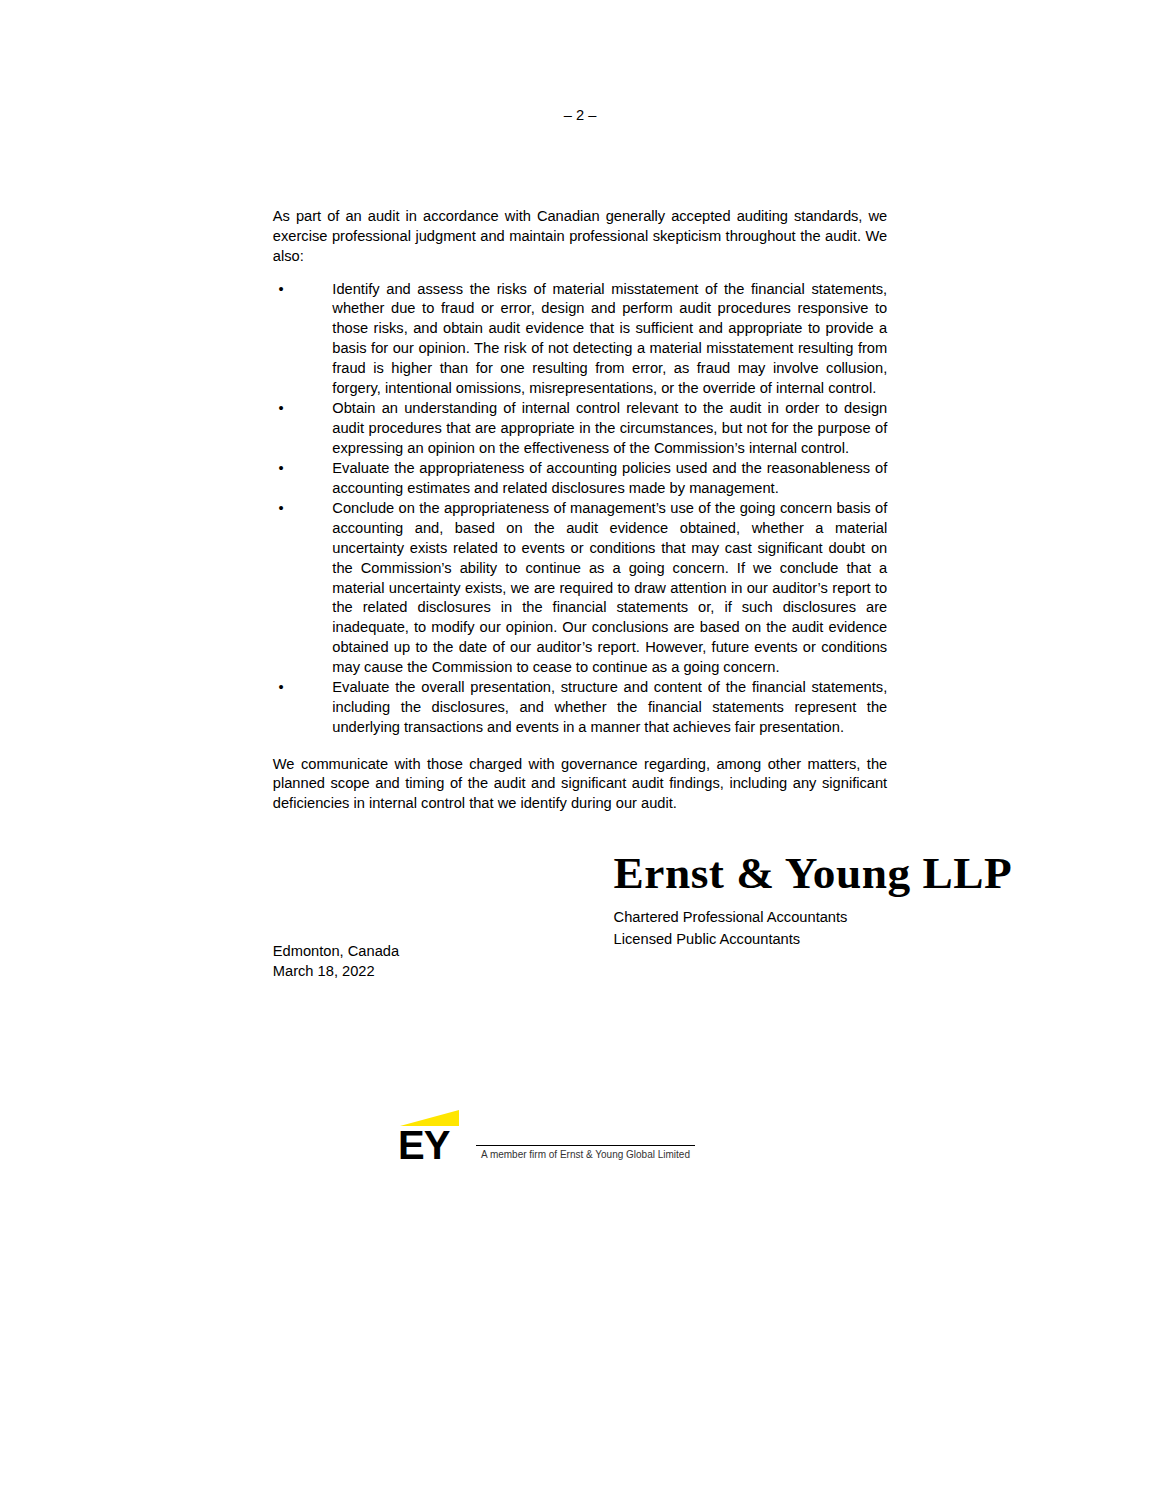– 2 –
As part of an audit in accordance with Canadian generally accepted auditing standards, we exercise professional judgment and maintain professional skepticism throughout the audit. We also:
Identify and assess the risks of material misstatement of the financial statements, whether due to fraud or error, design and perform audit procedures responsive to those risks, and obtain audit evidence that is sufficient and appropriate to provide a basis for our opinion. The risk of not detecting a material misstatement resulting from fraud is higher than for one resulting from error, as fraud may involve collusion, forgery, intentional omissions, misrepresentations, or the override of internal control.
Obtain an understanding of internal control relevant to the audit in order to design audit procedures that are appropriate in the circumstances, but not for the purpose of expressing an opinion on the effectiveness of the Commission’s internal control.
Evaluate the appropriateness of accounting policies used and the reasonableness of accounting estimates and related disclosures made by management.
Conclude on the appropriateness of management’s use of the going concern basis of accounting and, based on the audit evidence obtained, whether a material uncertainty exists related to events or conditions that may cast significant doubt on the Commission’s ability to continue as a going concern. If we conclude that a material uncertainty exists, we are required to draw attention in our auditor’s report to the related disclosures in the financial statements or, if such disclosures are inadequate, to modify our opinion. Our conclusions are based on the audit evidence obtained up to the date of our auditor’s report. However, future events or conditions may cause the Commission to cease to continue as a going concern.
Evaluate the overall presentation, structure and content of the financial statements, including the disclosures, and whether the financial statements represent the underlying transactions and events in a manner that achieves fair presentation.
We communicate with those charged with governance regarding, among other matters, the planned scope and timing of the audit and significant audit findings, including any significant deficiencies in internal control that we identify during our audit.
Edmonton, Canada
March 18, 2022
Ernst & Young LLP
Chartered Professional Accountants
Licensed Public Accountants
EY
A member firm of Ernst & Young Global Limited